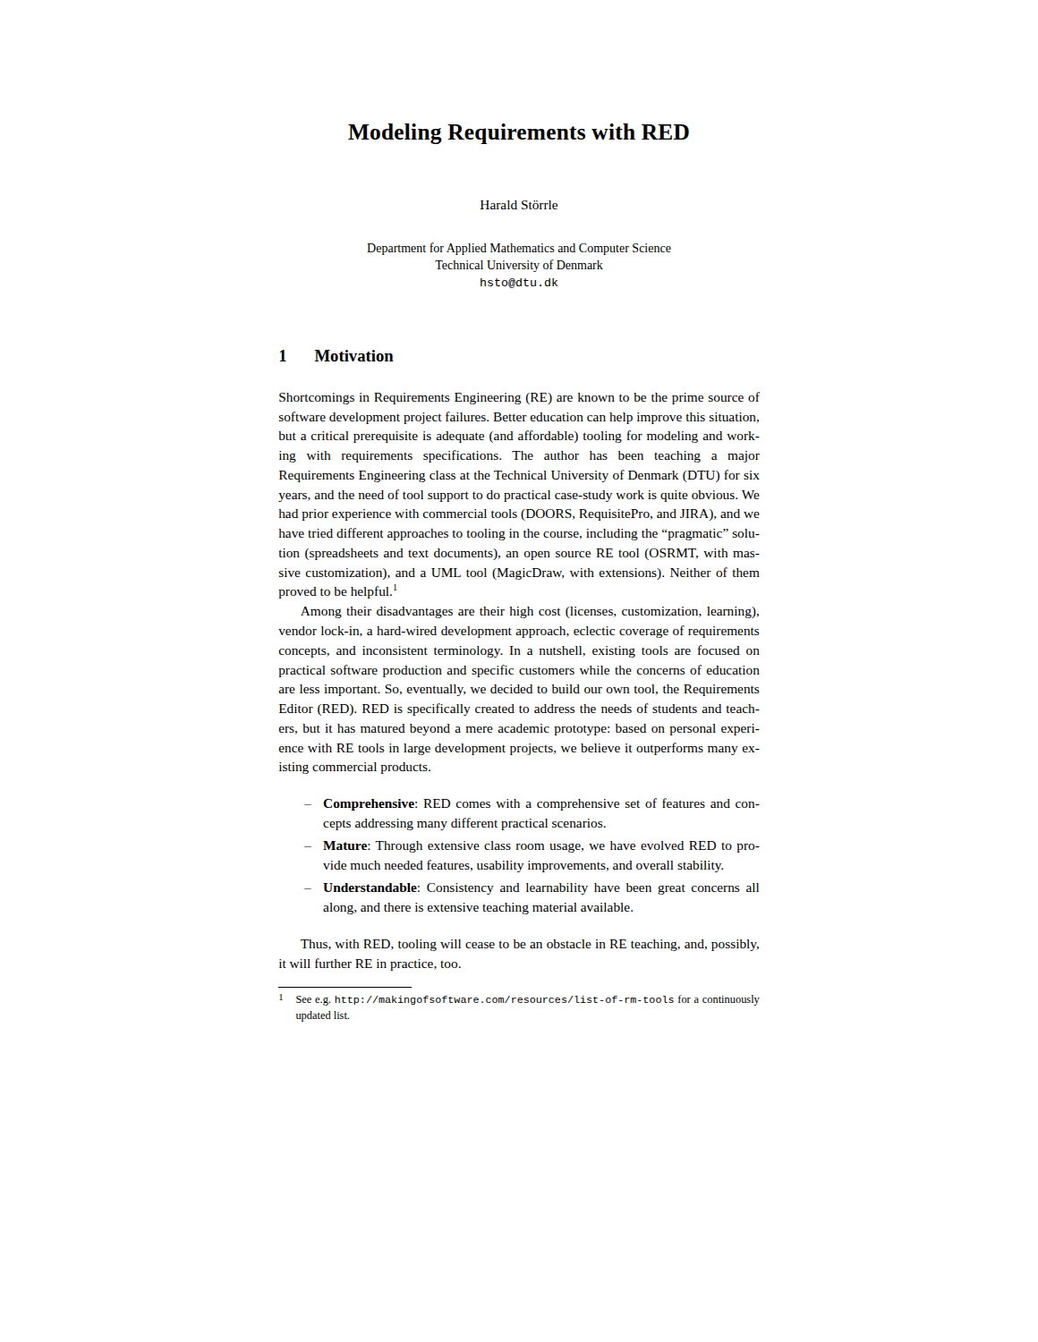Modeling Requirements with RED
Harald Störrle
Department for Applied Mathematics and Computer Science
Technical University of Denmark
hsto@dtu.dk
1 Motivation
Shortcomings in Requirements Engineering (RE) are known to be the prime source of software development project failures. Better education can help improve this situation, but a critical prerequisite is adequate (and affordable) tooling for modeling and working with requirements specifications. The author has been teaching a major Requirements Engineering class at the Technical University of Denmark (DTU) for six years, and the need of tool support to do practical case-study work is quite obvious. We had prior experience with commercial tools (DOORS, RequisitePro, and JIRA), and we have tried different approaches to tooling in the course, including the “pragmatic” solution (spreadsheets and text documents), an open source RE tool (OSRMT, with massive customization), and a UML tool (MagicDraw, with extensions). Neither of them proved to be helpful.1
Among their disadvantages are their high cost (licenses, customization, learning), vendor lock-in, a hard-wired development approach, eclectic coverage of requirements concepts, and inconsistent terminology. In a nutshell, existing tools are focused on practical software production and specific customers while the concerns of education are less important. So, eventually, we decided to build our own tool, the Requirements Editor (RED). RED is specifically created to address the needs of students and teachers, but it has matured beyond a mere academic prototype: based on personal experience with RE tools in large development projects, we believe it outperforms many existing commercial products.
Comprehensive: RED comes with a comprehensive set of features and concepts addressing many different practical scenarios.
Mature: Through extensive class room usage, we have evolved RED to provide much needed features, usability improvements, and overall stability.
Understandable: Consistency and learnability have been great concerns all along, and there is extensive teaching material available.
Thus, with RED, tooling will cease to be an obstacle in RE teaching, and, possibly, it will further RE in practice, too.
1 See e.g. http://makingofsoftware.com/resources/list-of-rm-tools for a continuously updated list.